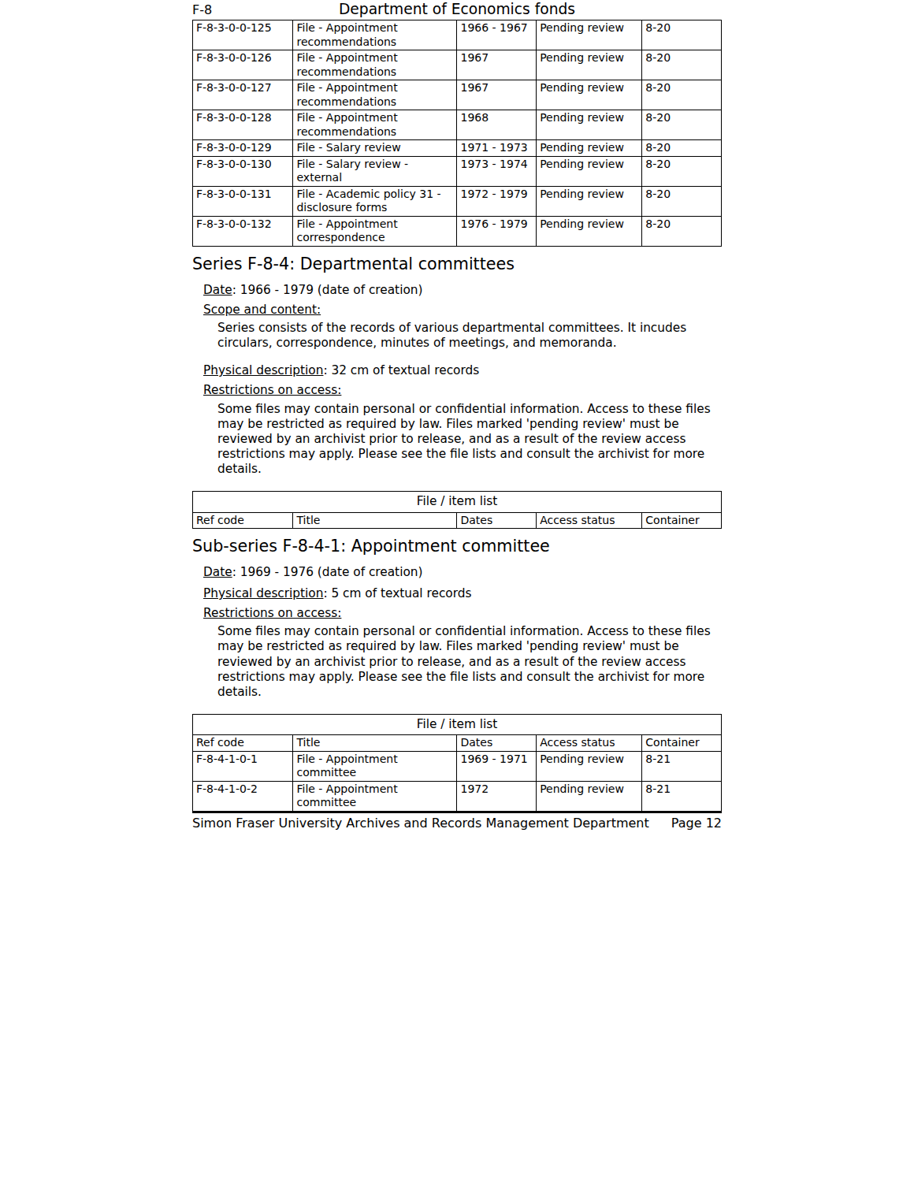F-8
Department of Economics fonds
| F-8-3-0-0-125 | File - Appointment recommendations | 1966 - 1967 | Pending review | 8-20 |
| F-8-3-0-0-126 | File - Appointment recommendations | 1967 | Pending review | 8-20 |
| F-8-3-0-0-127 | File - Appointment recommendations | 1967 | Pending review | 8-20 |
| F-8-3-0-0-128 | File - Appointment recommendations | 1968 | Pending review | 8-20 |
| F-8-3-0-0-129 | File - Salary review | 1971 - 1973 | Pending review | 8-20 |
| F-8-3-0-0-130 | File - Salary review - external | 1973 - 1974 | Pending review | 8-20 |
| F-8-3-0-0-131 | File - Academic policy 31 - disclosure forms | 1972 - 1979 | Pending review | 8-20 |
| F-8-3-0-0-132 | File - Appointment correspondence | 1976 - 1979 | Pending review | 8-20 |
Series F-8-4: Departmental committees
Date: 1966 - 1979 (date of creation)
Scope and content:
Series consists of the records of various departmental committees. It incudes circulars, correspondence, minutes of meetings, and memoranda.
Physical description: 32 cm of textual records
Restrictions on access:
Some files may contain personal or confidential information. Access to these files may be restricted as required by law. Files marked 'pending review' must be reviewed by an archivist prior to release, and as a result of the review access restrictions may apply. Please see the file lists and consult the archivist for more details.
File / item list
| Ref code | Title | Dates | Access status | Container |
Sub-series F-8-4-1: Appointment committee
Date: 1969 - 1976 (date of creation)
Physical description: 5 cm of textual records
Restrictions on access:
Some files may contain personal or confidential information. Access to these files may be restricted as required by law. Files marked 'pending review' must be reviewed by an archivist prior to release, and as a result of the review access restrictions may apply. Please see the file lists and consult the archivist for more details.
File / item list
| Ref code | Title | Dates | Access status | Container |
| F-8-4-1-0-1 | File - Appointment committee | 1969 - 1971 | Pending review | 8-21 |
| F-8-4-1-0-2 | File - Appointment committee | 1972 | Pending review | 8-21 |
Simon Fraser University Archives and Records Management Department
Page 12